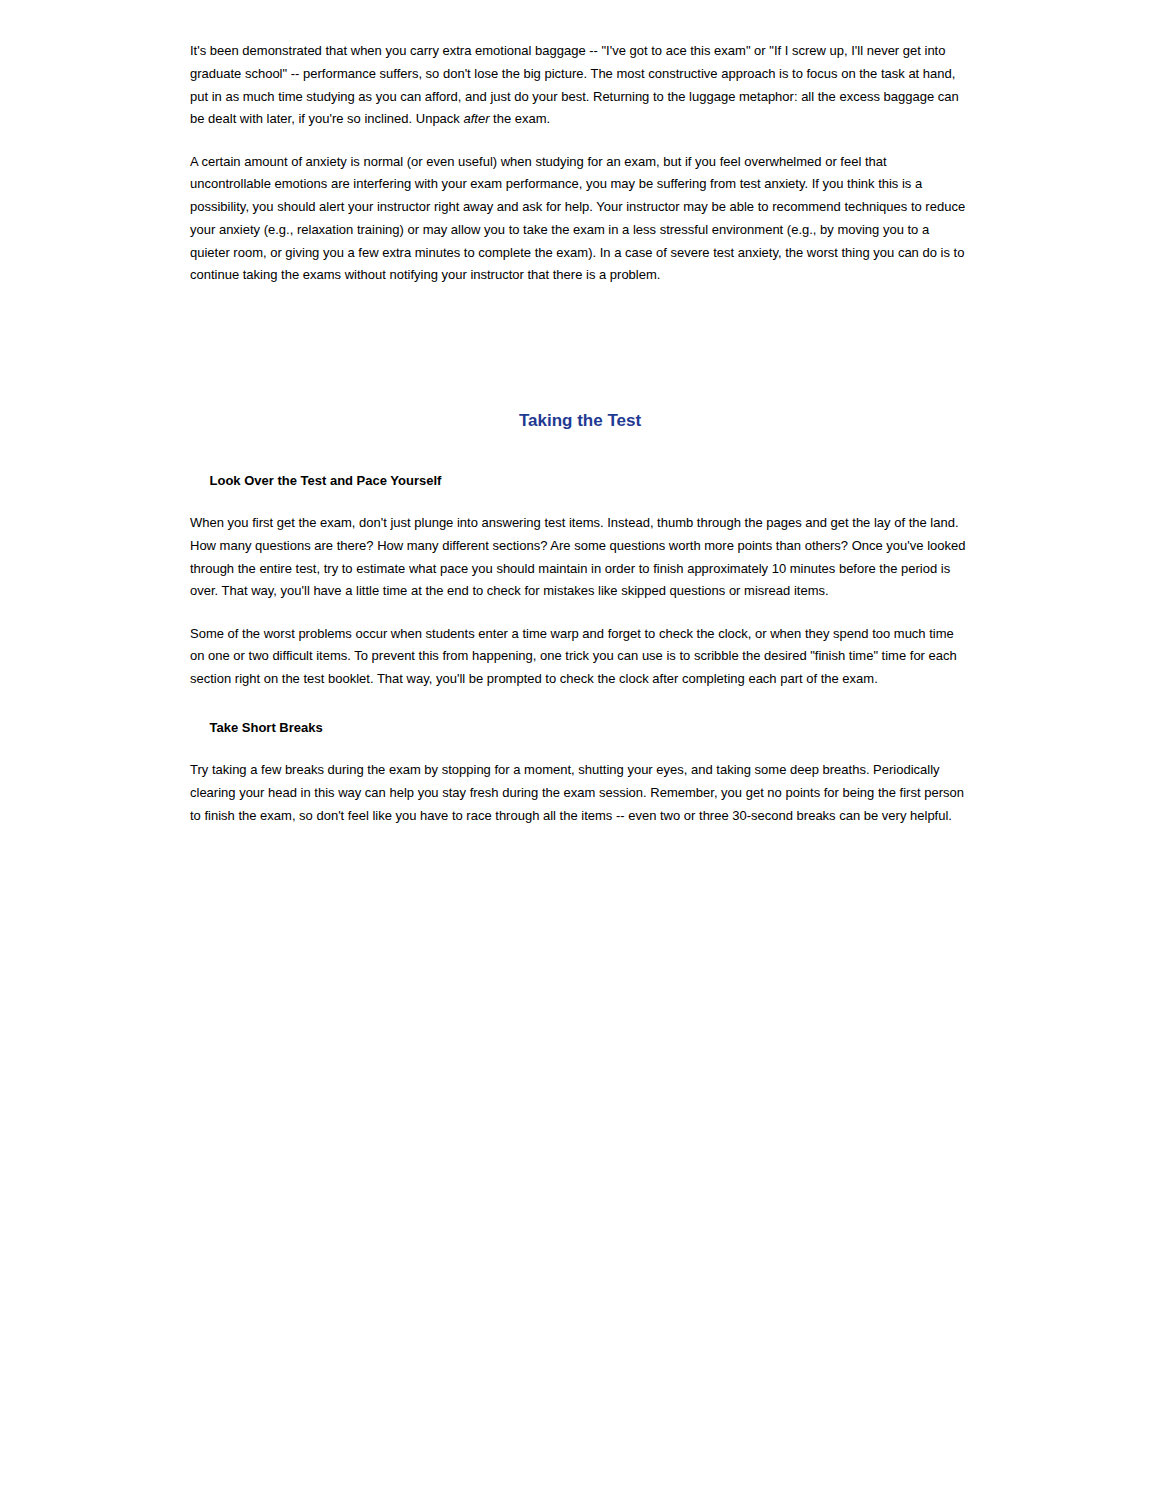It's been demonstrated that when you carry extra emotional baggage -- "I've got to ace this exam" or "If I screw up, I'll never get into graduate school" -- performance suffers, so don't lose the big picture. The most constructive approach is to focus on the task at hand, put in as much time studying as you can afford, and just do your best. Returning to the luggage metaphor: all the excess baggage can be dealt with later, if you're so inclined. Unpack after the exam.
A certain amount of anxiety is normal (or even useful) when studying for an exam, but if you feel overwhelmed or feel that uncontrollable emotions are interfering with your exam performance, you may be suffering from test anxiety. If you think this is a possibility, you should alert your instructor right away and ask for help. Your instructor may be able to recommend techniques to reduce your anxiety (e.g., relaxation training) or may allow you to take the exam in a less stressful environment (e.g., by moving you to a quieter room, or giving you a few extra minutes to complete the exam). In a case of severe test anxiety, the worst thing you can do is to continue taking the exams without notifying your instructor that there is a problem.
Taking the Test
Look Over the Test and Pace Yourself
When you first get the exam, don't just plunge into answering test items. Instead, thumb through the pages and get the lay of the land. How many questions are there? How many different sections? Are some questions worth more points than others? Once you've looked through the entire test, try to estimate what pace you should maintain in order to finish approximately 10 minutes before the period is over. That way, you'll have a little time at the end to check for mistakes like skipped questions or misread items.
Some of the worst problems occur when students enter a time warp and forget to check the clock, or when they spend too much time on one or two difficult items. To prevent this from happening, one trick you can use is to scribble the desired "finish time" time for each section right on the test booklet. That way, you'll be prompted to check the clock after completing each part of the exam.
Take Short Breaks
Try taking a few breaks during the exam by stopping for a moment, shutting your eyes, and taking some deep breaths. Periodically clearing your head in this way can help you stay fresh during the exam session. Remember, you get no points for being the first person to finish the exam, so don't feel like you have to race through all the items -- even two or three 30-second breaks can be very helpful.